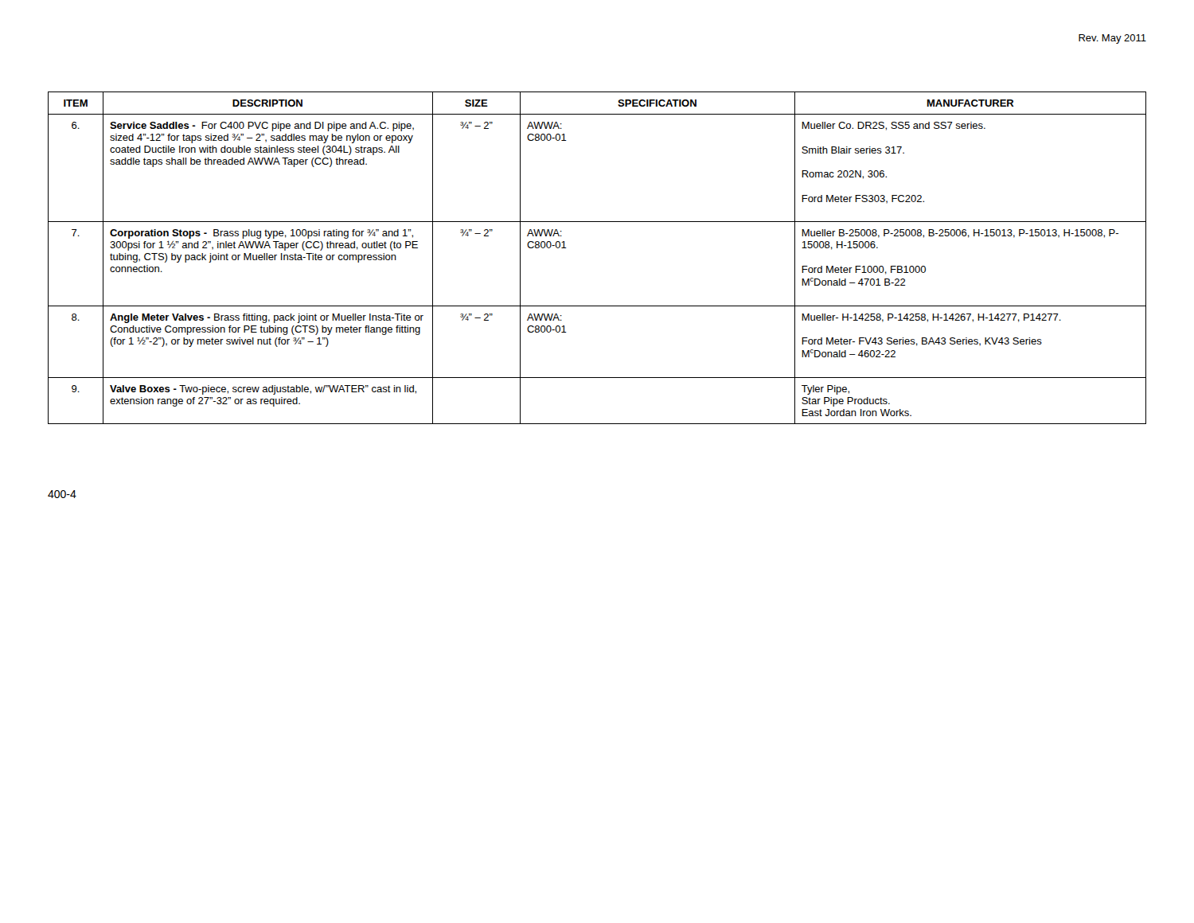Rev. May 2011
| ITEM | DESCRIPTION | SIZE | SPECIFICATION | MANUFACTURER |
| --- | --- | --- | --- | --- |
| 6. | Service Saddles - For C400 PVC pipe and DI pipe and A.C. pipe, sized 4”-12” for taps sized ¾” – 2”, saddles may be nylon or epoxy coated Ductile Iron with double stainless steel (304L) straps. All saddle taps shall be threaded AWWA Taper (CC) thread. | ¾” – 2” | AWWA: C800-01 | Mueller Co. DR2S, SS5 and SS7 series. Smith Blair series 317. Romac 202N, 306. Ford Meter FS303, FC202. |
| 7. | Corporation Stops - Brass plug type, 100psi rating for ¾” and 1”, 300psi for 1 ½” and 2”, inlet AWWA Taper (CC) thread, outlet (to PE tubing, CTS) by pack joint or Mueller Insta-Tite or compression connection. | ¾” – 2” | AWWA: C800-01 | Mueller B-25008, P-25008, B-25006, H-15013, P-15013, H-15008, P-15008, H-15006. Ford Meter F1000, FB1000 M c Donald – 4701 B-22 |
| 8. | Angle Meter Valves - Brass fitting, pack joint or Mueller Insta-Tite or Conductive Compression for PE tubing (CTS) by meter flange fitting (for 1 ½”-2”), or by meter swivel nut (for ¾” – 1”) | ¾” – 2” | AWWA: C800-01 | Mueller- H-14258, P-14258, H-14267, H-14277, P14277. Ford Meter- FV43 Series, BA43 Series, KV43 Series M c Donald – 4602-22 |
| 9. | Valve Boxes - Two-piece, screw adjustable, w/”WATER” cast in lid, extension range of 27”-32” or as required. | | | Tyler Pipe, Star Pipe Products. East Jordan Iron Works. |
400-4